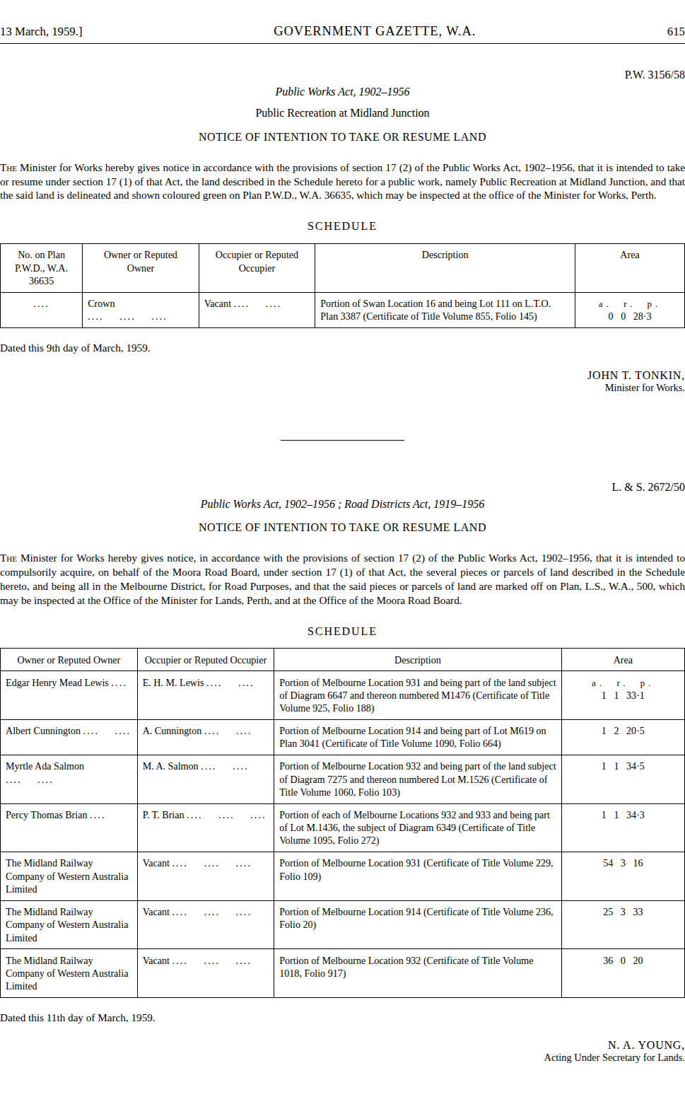13 March, 1959.] GOVERNMENT GAZETTE, W.A. 615
P.W. 3156/58
Public Works Act, 1902–1956
Public Recreation at Midland Junction
NOTICE OF INTENTION TO TAKE OR RESUME LAND
The Minister for Works hereby gives notice in accordance with the provisions of section 17 (2) of the Public Works Act, 1902–1956, that it is intended to take or resume under section 17 (1) of that Act, the land described in the Schedule hereto for a public work, namely Public Recreation at Midland Junction, and that the said land is delineated and shown coloured green on Plan P.W.D., W.A. 36635, which may be inspected at the office of the Minister for Works, Perth.
SCHEDULE
| No. on Plan P.W.D., W.A. 36635 | Owner or Reputed Owner | Occupier or Reputed Occupier | Description | Area |
| --- | --- | --- | --- | --- |
| .... | Crown .... .... .... | Vacant .... .... | Portion of Swan Location 16 and being Lot 111 on L.T.O. Plan 3387 (Certificate of Title Volume 855, Folio 145) | a. r. p. 0 0 28·3 |
Dated this 9th day of March, 1959.
JOHN T. TONKIN,
Minister for Works.
L. & S. 2672/50
Public Works Act, 1902–1956 ; Road Districts Act, 1919–1956
NOTICE OF INTENTION TO TAKE OR RESUME LAND
The Minister for Works hereby gives notice, in accordance with the provisions of section 17 (2) of the Public Works Act, 1902–1956, that it is intended to compulsorily acquire, on behalf of the Moora Road Board, under section 17 (1) of that Act, the several pieces or parcels of land described in the Schedule hereto, and being all in the Melbourne District, for Road Purposes, and that the said pieces or parcels of land are marked off on Plan, L.S., W.A., 500, which may be inspected at the Office of the Minister for Lands, Perth, and at the Office of the Moora Road Board.
SCHEDULE
| Owner or Reputed Owner | Occupier or Reputed Occupier | Description | Area |
| --- | --- | --- | --- |
| Edgar Henry Mead Lewis .... | E. H. M. Lewis .... .... | Portion of Melbourne Location 931 and being part of the land subject of Diagram 6647 and thereon numbered M1476 (Certificate of Title Volume 925, Folio 188) | a. r. p. 1 1 33·1 |
| Albert Cunnington .... .... | A. Cunnington .... .... | Portion of Melbourne Location 914 and being part of Lot M619 on Plan 3041 (Certificate of Title Volume 1090, Folio 664) | 1 2 20·5 |
| Myrtle Ada Salmon .... .... | M. A. Salmon .... .... | Portion of Melbourne Location 932 and being part of the land subject of Diagram 7275 and thereon numbered Lot M.1526 (Certificate of Title Volume 1060, Folio 103) | 1 1 34·5 |
| Percy Thomas Brian .... | P. T. Brian .... .... .... | Portion of each of Melbourne Locations 932 and 933 and being part of Lot M.1436, the subject of Diagram 6349 (Certificate of Title Volume 1095, Folio 272) | 1 1 34·3 |
| The Midland Railway Company of Western Australia Limited | Vacant .... .... .... | Portion of Melbourne Location 931 (Certificate of Title Volume 229, Folio 109) | 54 3 16 |
| The Midland Railway Company of Western Australia Limited | Vacant .... .... .... | Portion of Melbourne Location 914 (Certificate of Title Volume 236, Folio 20) | 25 3 33 |
| The Midland Railway Company of Western Australia Limited | Vacant .... .... .... | Portion of Melbourne Location 932 (Certificate of Title Volume 1018, Folio 917) | 36 0 20 |
Dated this 11th day of March, 1959.
N. A. YOUNG,
Acting Under Secretary for Lands.